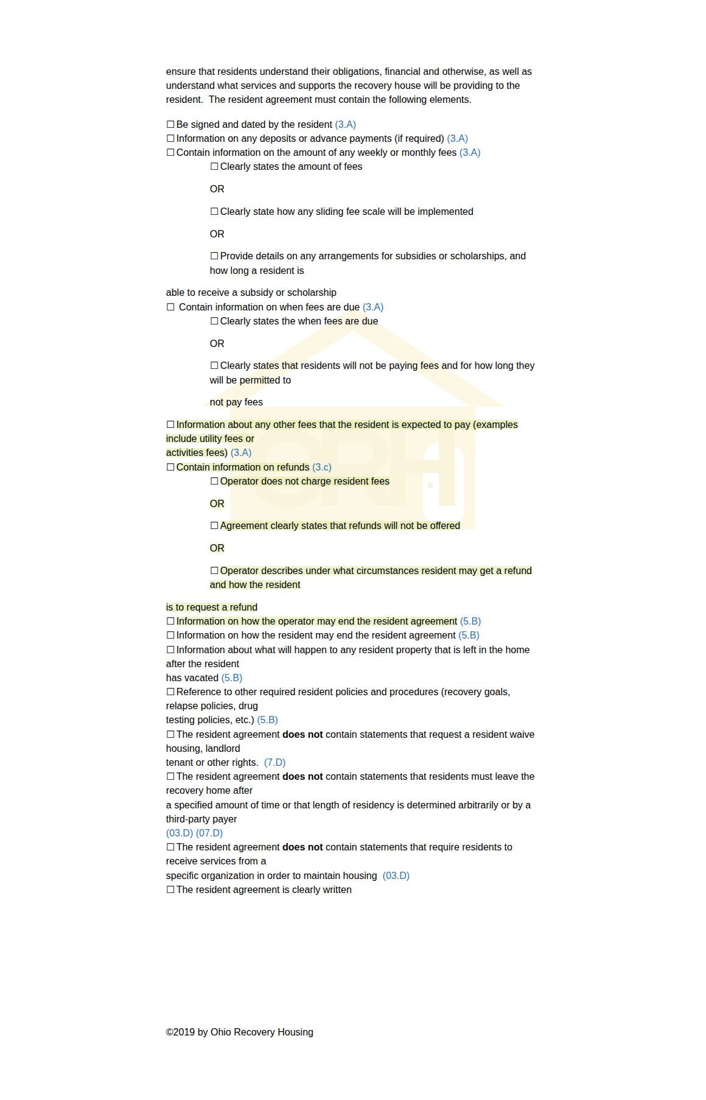O R H
ensure that residents understand their obligations, financial and otherwise, as well as understand what services and supports the recovery house will be providing to the resident. The resident agreement must contain the following elements.
Be signed and dated by the resident (3.A)
Information on any deposits or advance payments (if required) (3.A)
Contain information on the amount of any weekly or monthly fees (3.A)
Clearly states the amount of fees
OR
Clearly state how any sliding fee scale will be implemented
OR
Provide details on any arrangements for subsidies or scholarships, and how long a resident is
able to receive a subsidy or scholarship
Contain information on when fees are due (3.A)
Clearly states the when fees are due
OR
Clearly states that residents will not be paying fees and for how long they will be permitted to
not pay fees
Information about any other fees that the resident is expected to pay (examples include utility fees or
activities fees) (3.A)
Contain information on refunds (3.c)
Operator does not charge resident fees
OR
Agreement clearly states that refunds will not be offered
OR
Operator describes under what circumstances resident may get a refund and how the resident
is to request a refund
Information on how the operator may end the resident agreement (5.B)
Information on how the resident may end the resident agreement (5.B)
Information about what will happen to any resident property that is left in the home after the resident
has vacated (5.B)
Reference to other required resident policies and procedures (recovery goals, relapse policies, drug
testing policies, etc.) (5.B)
The resident agreement does not contain statements that request a resident waive housing, landlord
tenant or other rights. (7.D)
The resident agreement does not contain statements that residents must leave the recovery home after
a specified amount of time or that length of residency is determined arbitrarily or by a third-party payer
(03.D) (07.D)
The resident agreement does not contain statements that require residents to receive services from a
specific organization in order to maintain housing (03.D)
The resident agreement is clearly written
©2019 by Ohio Recovery Housing